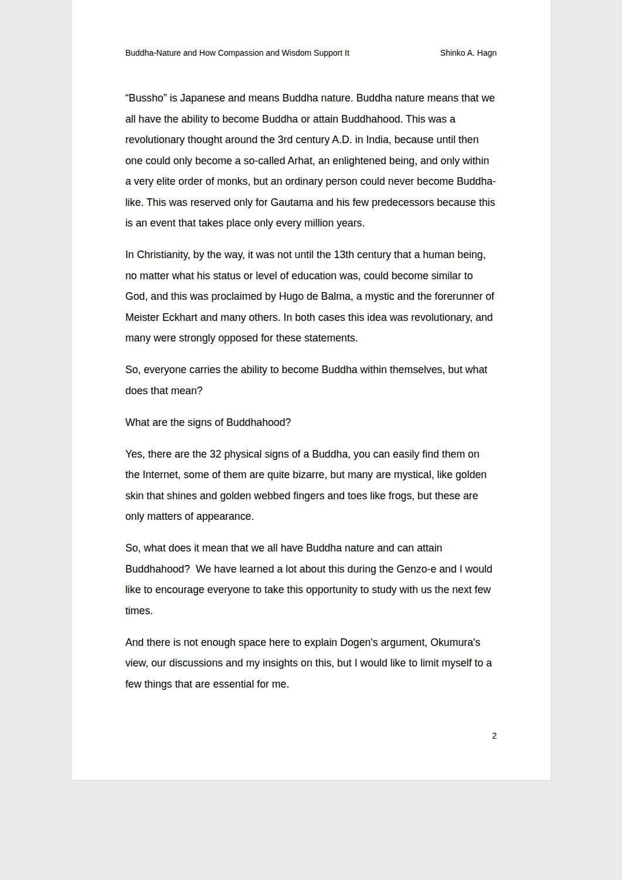Buddha-Nature and How Compassion and Wisdom Support It Shinko A. Hagn
“Bussho” is Japanese and means Buddha nature. Buddha nature means that we all have the ability to become Buddha or attain Buddhahood. This was a revolutionary thought around the 3rd century A.D. in India, because until then one could only become a so-called Arhat, an enlightened being, and only within a very elite order of monks, but an ordinary person could never become Buddha-like. This was reserved only for Gautama and his few predecessors because this is an event that takes place only every million years.
In Christianity, by the way, it was not until the 13th century that a human being, no matter what his status or level of education was, could become similar to God, and this was proclaimed by Hugo de Balma, a mystic and the forerunner of Meister Eckhart and many others. In both cases this idea was revolutionary, and many were strongly opposed for these statements.
So, everyone carries the ability to become Buddha within themselves, but what does that mean?
What are the signs of Buddhahood?
Yes, there are the 32 physical signs of a Buddha, you can easily find them on the Internet, some of them are quite bizarre, but many are mystical, like golden skin that shines and golden webbed fingers and toes like frogs, but these are only matters of appearance.
So, what does it mean that we all have Buddha nature and can attain Buddhahood? We have learned a lot about this during the Genzo-e and I would like to encourage everyone to take this opportunity to study with us the next few times.
And there is not enough space here to explain Dogen's argument, Okumura's view, our discussions and my insights on this, but I would like to limit myself to a few things that are essential for me.
2